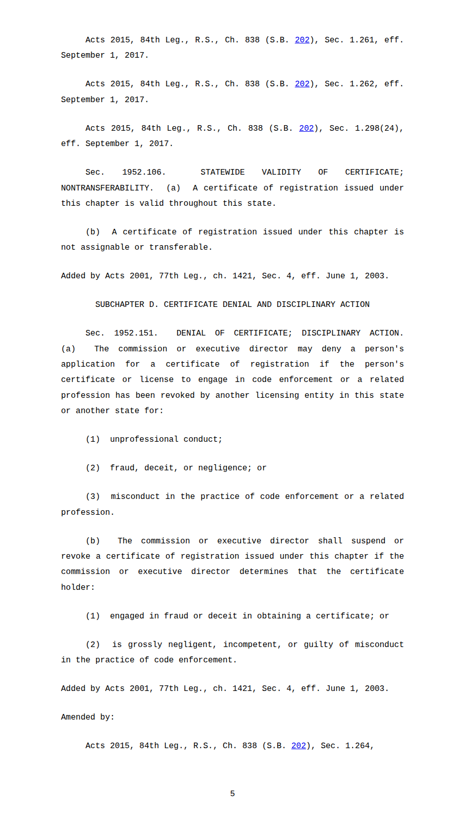Acts 2015, 84th Leg., R.S., Ch. 838 (S.B. 202), Sec. 1.261, eff. September 1, 2017.
Acts 2015, 84th Leg., R.S., Ch. 838 (S.B. 202), Sec. 1.262, eff. September 1, 2017.
Acts 2015, 84th Leg., R.S., Ch. 838 (S.B. 202), Sec. 1.298(24), eff. September 1, 2017.
Sec. 1952.106. STATEWIDE VALIDITY OF CERTIFICATE; NONTRANSFERABILITY. (a) A certificate of registration issued under this chapter is valid throughout this state.
(b) A certificate of registration issued under this chapter is not assignable or transferable.
Added by Acts 2001, 77th Leg., ch. 1421, Sec. 4, eff. June 1, 2003.
SUBCHAPTER D. CERTIFICATE DENIAL AND DISCIPLINARY ACTION
Sec. 1952.151. DENIAL OF CERTIFICATE; DISCIPLINARY ACTION. (a) The commission or executive director may deny a person's application for a certificate of registration if the person's certificate or license to engage in code enforcement or a related profession has been revoked by another licensing entity in this state or another state for:
(1) unprofessional conduct;
(2) fraud, deceit, or negligence; or
(3) misconduct in the practice of code enforcement or a related profession.
(b) The commission or executive director shall suspend or revoke a certificate of registration issued under this chapter if the commission or executive director determines that the certificate holder:
(1) engaged in fraud or deceit in obtaining a certificate; or
(2) is grossly negligent, incompetent, or guilty of misconduct in the practice of code enforcement.
Added by Acts 2001, 77th Leg., ch. 1421, Sec. 4, eff. June 1, 2003.
Amended by:
Acts 2015, 84th Leg., R.S., Ch. 838 (S.B. 202), Sec. 1.264,
5